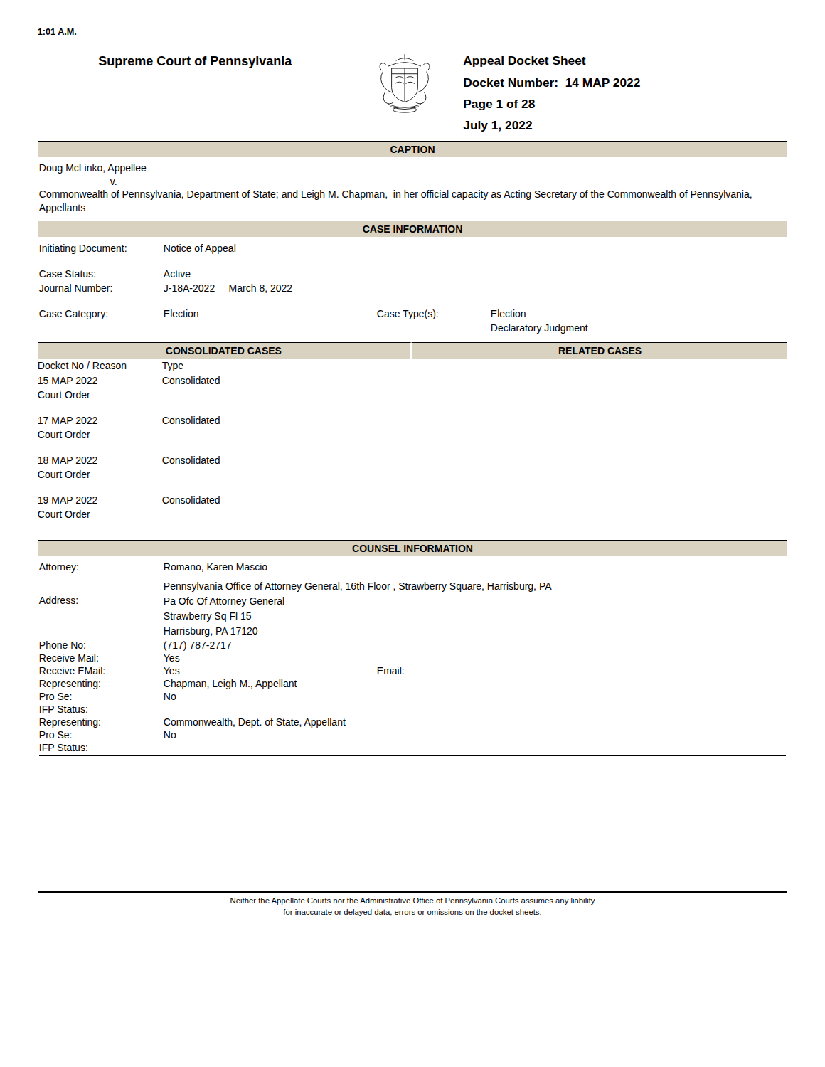1:01 A.M.
Supreme Court of Pennsylvania
Appeal Docket Sheet
Docket Number: 14 MAP 2022
Page 1 of 28
July 1, 2022
CAPTION
Doug McLinko, Appellee
v.
Commonwealth of Pennsylvania, Department of State; and Leigh M. Chapman, in her official capacity as Acting Secretary of the Commonwealth of Pennsylvania, Appellants
CASE INFORMATION
| Initiating Document: | Notice of Appeal | | |
| Case Status: | Active | | |
| Journal Number: | J-18A-2022 March 8, 2022 | | |
| Case Category: | Election | Case Type(s): | Election |
| | | | Declaratory Judgment |
CONSOLIDATED CASES
RELATED CASES
| Docket No / Reason | Type |
| 15 MAP 2022 | Consolidated |
| Court Order | |
| 17 MAP 2022 | Consolidated |
| Court Order | |
| 18 MAP 2022 | Consolidated |
| Court Order | |
| 19 MAP 2022 | Consolidated |
| Court Order | |
COUNSEL INFORMATION
| Attorney: | Romano, Karen Mascio |
| | Pennsylvania Office of Attorney General, 16th Floor , Strawberry Square, Harrisburg, PA |
| Address: | Pa Ofc Of Attorney General |
| | Strawberry Sq Fl 15 |
| | Harrisburg, PA 17120 |
| Phone No: | (717) 787-2717 |
| Receive Mail: | Yes |
| Receive EMail: | Yes | Email: | |
| Representing: | Chapman, Leigh M., Appellant |
| Pro Se: | No |
| IFP Status: | |
| Representing: | Commonwealth, Dept. of State, Appellant |
| Pro Se: | No |
| IFP Status: | |
Neither the Appellate Courts nor the Administrative Office of Pennsylvania Courts assumes any liability
for inaccurate or delayed data, errors or omissions on the docket sheets.